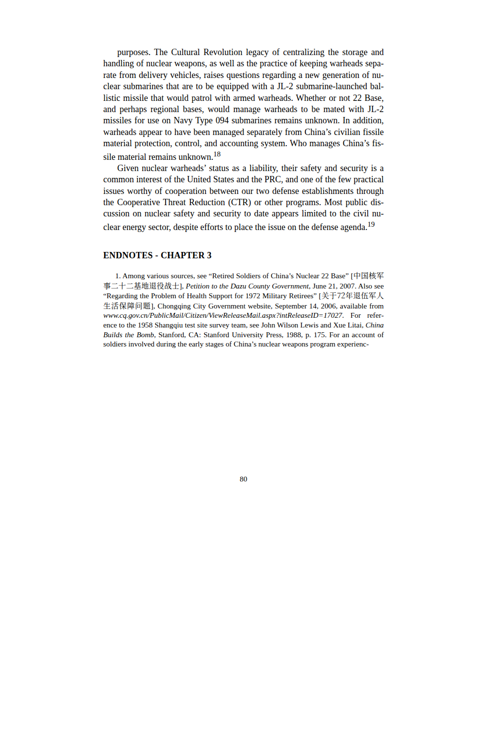purposes. The Cultural Revolution legacy of centralizing the storage and handling of nuclear weapons, as well as the practice of keeping warheads separate from delivery vehicles, raises questions regarding a new generation of nuclear submarines that are to be equipped with a JL-2 submarine-launched ballistic missile that would patrol with armed warheads. Whether or not 22 Base, and perhaps regional bases, would manage warheads to be mated with JL-2 missiles for use on Navy Type 094 submarines remains unknown. In addition, warheads appear to have been managed separately from China’s civilian fissile material protection, control, and accounting system. Who manages China’s fissile material remains unknown.18
Given nuclear warheads’ status as a liability, their safety and security is a common interest of the United States and the PRC, and one of the few practical issues worthy of cooperation between our two defense establishments through the Cooperative Threat Reduction (CTR) or other programs. Most public discussion on nuclear safety and security to date appears limited to the civil nuclear energy sector, despite efforts to place the issue on the defense agenda.19
ENDNOTES - CHAPTER 3
1. Among various sources, see “Retired Soldiers of China’s Nuclear 22 Base” [中国核军事二十二基地退役战士], Petition to the Dazu County Government, June 21, 2007. Also see “Regarding the Problem of Health Support for 1972 Military Retirees” [关于72年退伍军人生活保障问题], Chongqing City Government website, September 14, 2006, available from www.cq.gov.cn/PublicMail/Citizen/ViewReleaseMail.aspx?intReleaseID=17027. For reference to the 1958 Shangqiu test site survey team, see John Wilson Lewis and Xue Litai, China Builds the Bomb, Stanford, CA: Stanford University Press, 1988, p. 175. For an account of soldiers involved during the early stages of China’s nuclear weapons program experienc-
80